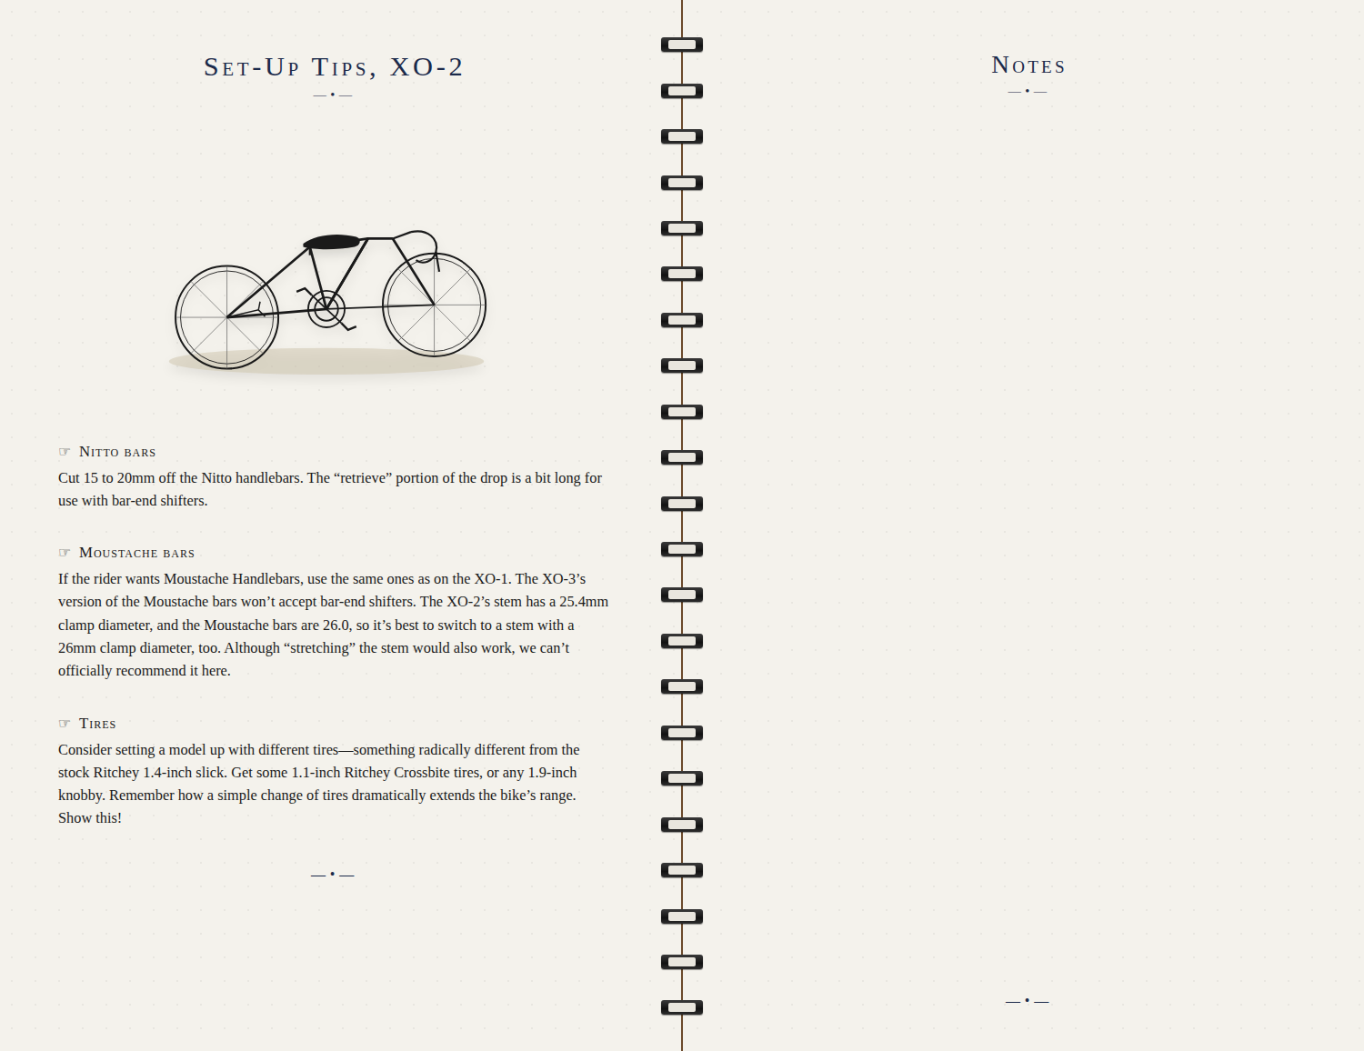Set-Up Tips, XO-2
Illustration of an XO-2 bicycle A line drawing of a drop-bar bicycle in three-quarter view, with a dark saddle, spoked wheels and a shadow beneath.
Nitto bars
Cut 15 to 20mm off the Nitto handlebars. The “retrieve” portion of the drop is a bit long for use with bar-end shifters.
Moustache bars
If the rider wants Moustache Handlebars, use the same ones as on the XO-1. The XO-3’s version of the Moustache bars won’t accept bar-end shifters. The XO-2’s stem has a 25.4mm clamp diameter, and the Moustache bars are 26.0, so it’s best to switch to a stem with a 26mm clamp diameter, too. Although “stretching” the stem would also work, we can’t officially recommend it here.
Tires
Consider setting a model up with different tires—something radically different from the stock Ritchey 1.4-inch slick. Get some 1.1-inch Ritchey Crossbite tires, or any 1.9-inch knobby. Remember how a simple change of tires dramatically extends the bike’s range. Show this!
Notes